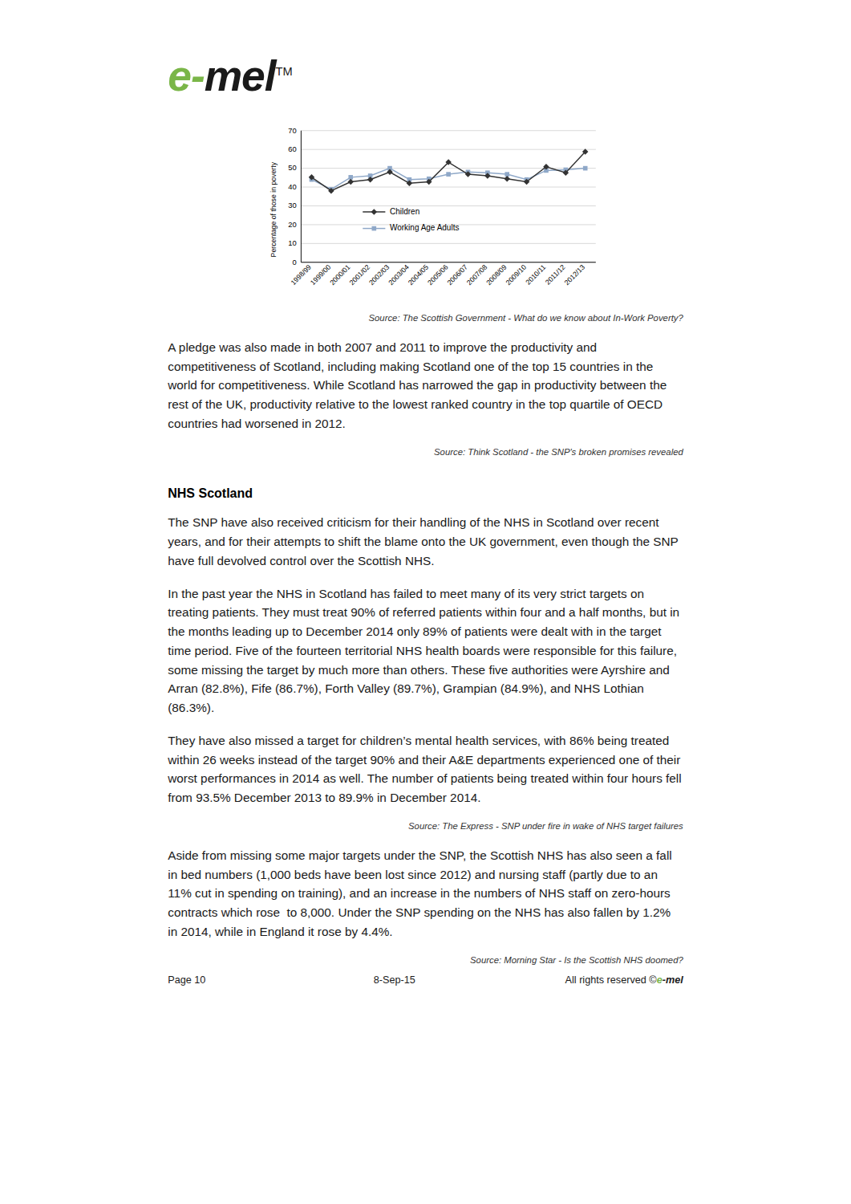e-melTM
Percentage of those in poverty 70 60 50 40 30 20 10 0 Children Working Age Adults 1998/99 1999/00 2000/01 2001/02 2002/03 2003/04 2004/05 2005/06 2006/07 2007/08 2008/09 2009/10 2010/11 2011/12 2012/13
Source: The Scottish Government - What do we know about In-Work Poverty?
A pledge was also made in both 2007 and 2011 to improve the productivity and competitiveness of Scotland, including making Scotland one of the top 15 countries in the world for competitiveness. While Scotland has narrowed the gap in productivity between the rest of the UK, productivity relative to the lowest ranked country in the top quartile of OECD countries had worsened in 2012.
Source: Think Scotland - the SNP's broken promises revealed
NHS Scotland
The SNP have also received criticism for their handling of the NHS in Scotland over recent years, and for their attempts to shift the blame onto the UK government, even though the SNP have full devolved control over the Scottish NHS.
In the past year the NHS in Scotland has failed to meet many of its very strict targets on treating patients. They must treat 90% of referred patients within four and a half months, but in the months leading up to December 2014 only 89% of patients were dealt with in the target time period. Five of the fourteen territorial NHS health boards were responsible for this failure, some missing the target by much more than others. These five authorities were Ayrshire and Arran (82.8%), Fife (86.7%), Forth Valley (89.7%), Grampian (84.9%), and NHS Lothian (86.3%).
They have also missed a target for children’s mental health services, with 86% being treated within 26 weeks instead of the target 90% and their A&E departments experienced one of their worst performances in 2014 as well. The number of patients being treated within four hours fell from 93.5% December 2013 to 89.9% in December 2014.
Source: The Express - SNP under fire in wake of NHS target failures
Aside from missing some major targets under the SNP, the Scottish NHS has also seen a fall in bed numbers (1,000 beds have been lost since 2012) and nursing staff (partly due to an 11% cut in spending on training), and an increase in the numbers of NHS staff on zero-hours contracts which rose to 8,000. Under the SNP spending on the NHS has also fallen by 1.2% in 2014, while in England it rose by 4.4%.
Source: Morning Star - Is the Scottish NHS doomed?
Page 10
8-Sep-15
All rights reserved ©e-mel